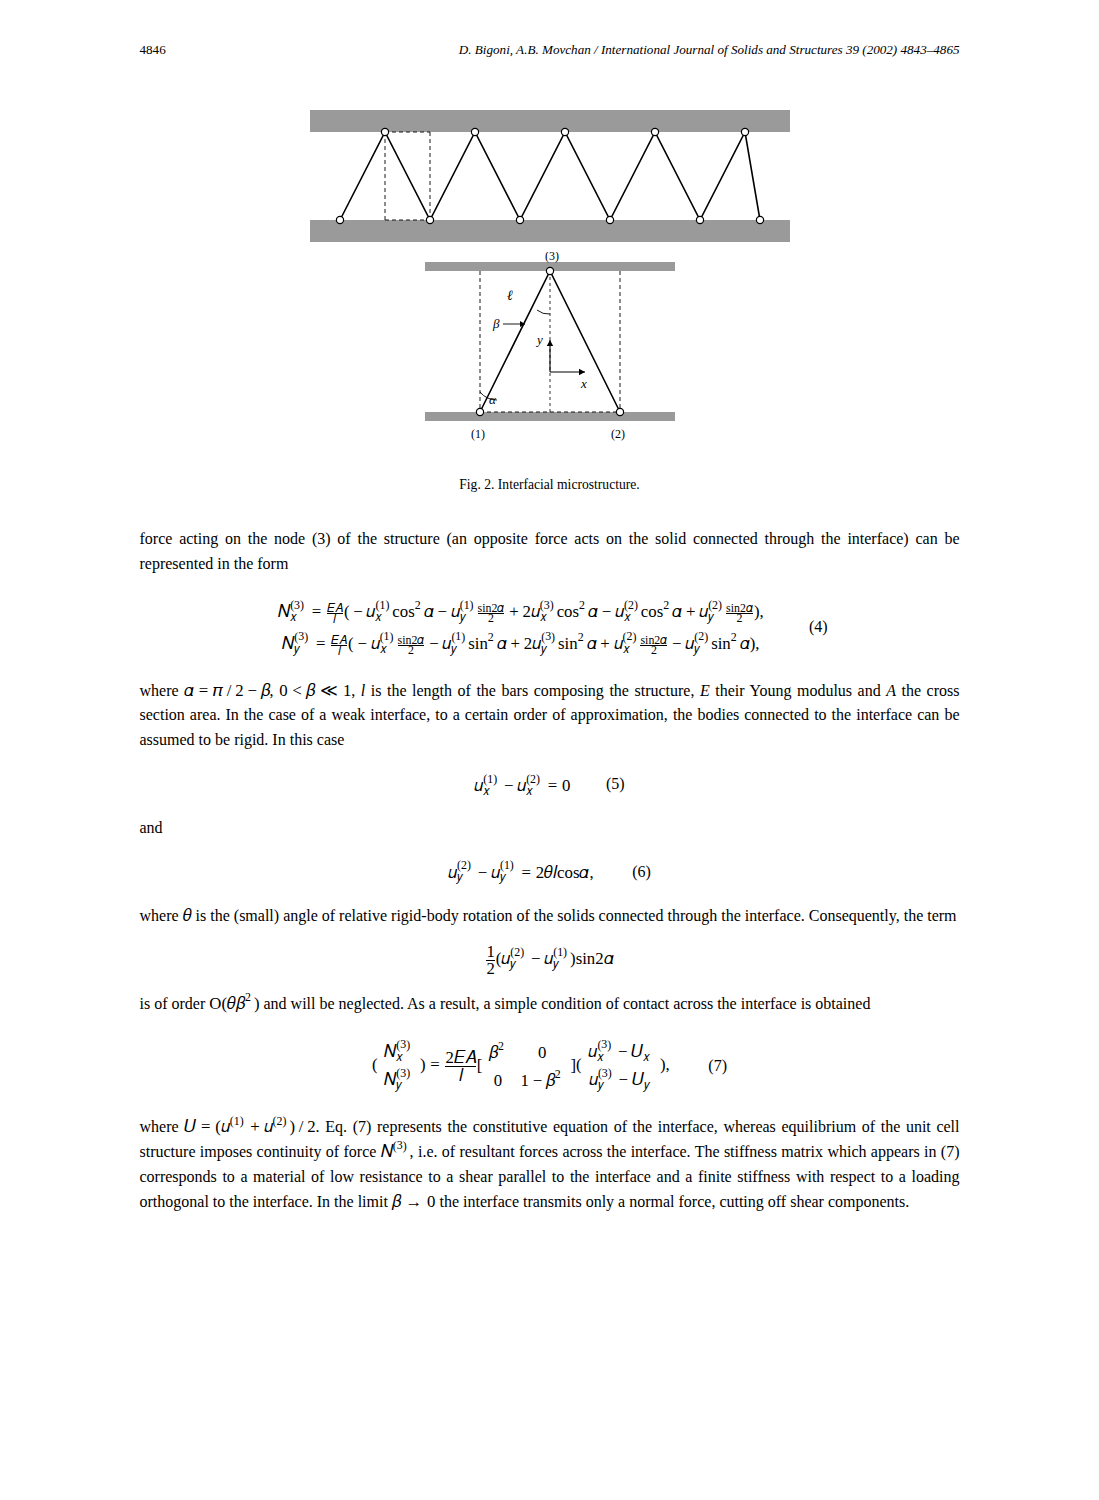4846 D. Bigoni, A.B. Movchan / International Journal of Solids and Structures 39 (2002) 4843–4865
β α ℓ y x (3) (1) (2)
Fig. 2. Interfacial microstructure.
force acting on the node (3) of the structure (an opposite force acts on the solid connected through the interface) can be represented in the form
Nx(3) = EAl ( − ux(1) cos2α − uy(1) sin2α2 + 2 ux(3) cos2α − ux(2) cos2α + uy(2) sin2α2 ) , Ny(3) = EAl ( − ux(1) sin2α2 − uy(1) sin2α + 2 uy(3) sin2α + ux(2) sin2α2 − uy(2) sin2α ) ,
(4)
where α=π/2−β, 0<β≪1, l is the length of the bars composing the structure, E their Young modulus and A the cross section area. In the case of a weak interface, to a certain order of approximation, the bodies connected to the interface can be assumed to be rigid. In this case
ux(1) − ux(2) = 0
(5)
and
uy(2) − uy(1) = 2θlcosα ,
(6)
where θ is the (small) angle of relative rigid-body rotation of the solids connected through the interface. Consequently, the term
12 ( uy(2) − uy(1) ) sin2α
is of order O(θβ2) and will be neglected. As a result, a simple condition of contact across the interface is obtained
( Nx(3) Ny(3) ) = 2EAl [ β20 01−β2 ] ( ux(3)−Ux uy(3)−Uy ) ,
(7)
where U=(u(1)+u(2))/2. Eq. (7) represents the constitutive equation of the interface, whereas equilibrium of the unit cell structure imposes continuity of force N(3), i.e. of resultant forces across the interface. The stiffness matrix which appears in (7) corresponds to a material of low resistance to a shear parallel to the interface and a finite stiffness with respect to a loading orthogonal to the interface. In the limit β→0 the interface transmits only a normal force, cutting off shear components.